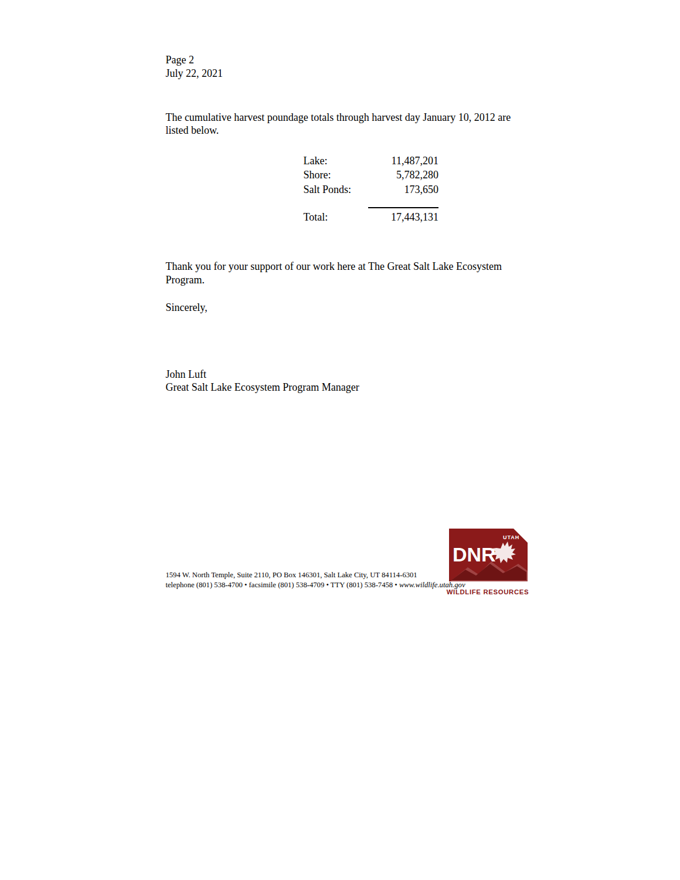Page 2
July 22, 2021
The cumulative harvest poundage totals through harvest day January 10, 2012 are listed below.
| Lake: | 11,487,201 |
| Shore: | 5,782,280 |
| Salt Ponds: | 173,650 |
| Total: | 17,443,131 |
Thank you for your support of our work here at The Great Salt Lake Ecosystem Program.
Sincerely,
John Luft
Great Salt Lake Ecosystem Program Manager
1594 W. North Temple, Suite 2110, PO Box 146301, Salt Lake City, UT 84114-6301
telephone (801) 538-4700 • facsimile (801) 538-4709 • TTY (801) 538-7458 • www.wildlife.utah.gov
UTAH DNR
WILDLIFE RESOURCES